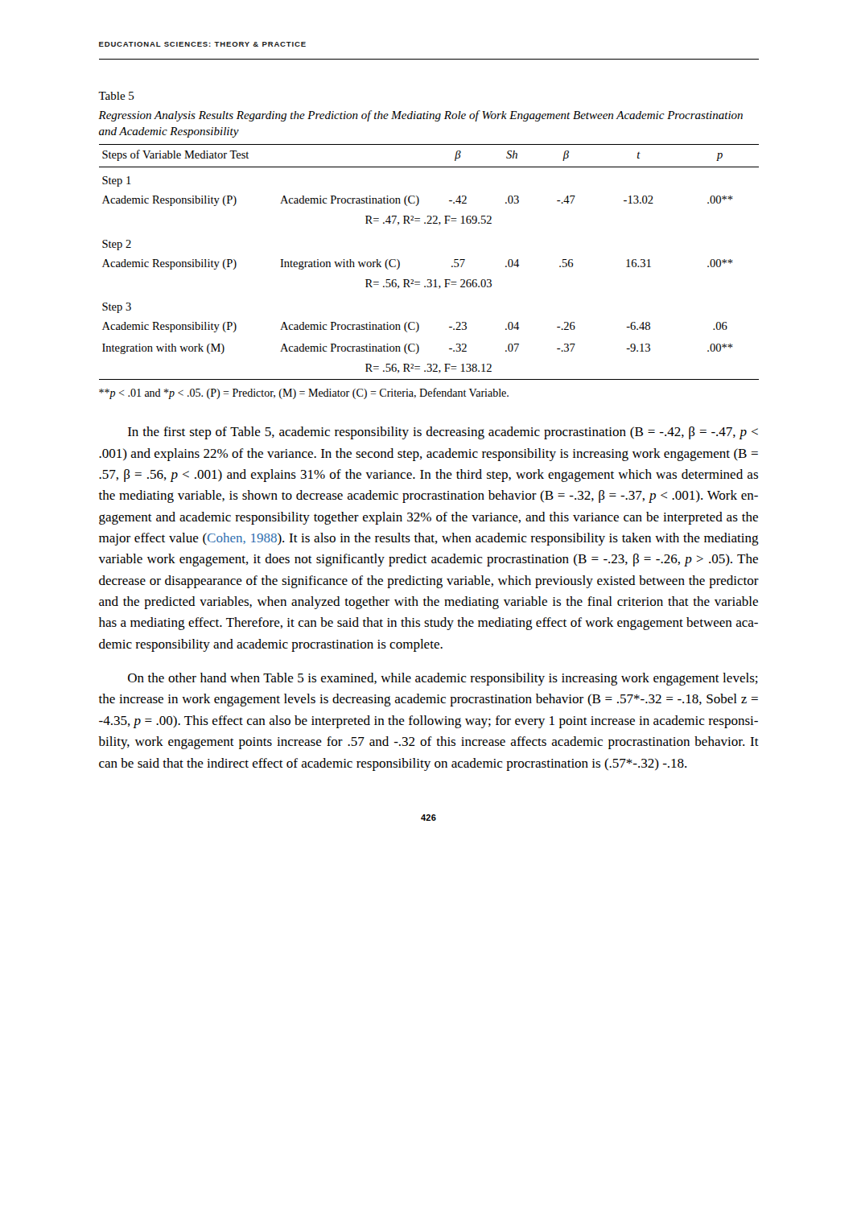Educational Sciences: Theory & Practice
Table 5
Regression Analysis Results Regarding the Prediction of the Mediating Role of Work Engagement Between Academic Procrastination and Academic Responsibility
| Steps of Variable Mediator Test | β | Sh | β | t | p |
| --- | --- | --- | --- | --- | --- |
| Step 1 |
| Academic Responsibility (P) | Academic Procrastination (C) | -.42 | .03 | -.47 | -13.02 | .00** |
| R= .47, R²= .22, F= 169.52 |
| Step 2 |
| Academic Responsibility (P) | Integration with work (C) | .57 | .04 | .56 | 16.31 | .00** |
| R= .56, R²= .31, F= 266.03 |
| Step 3 |
| Academic Responsibility (P) | Academic Procrastination (C) | -.23 | .04 | -.26 | -6.48 | .06 |
| Integration with work (M) | Academic Procrastination (C) | -.32 | .07 | -.37 | -9.13 | .00** |
| R= .56, R²= .32, F= 138.12 |
**p < .01 and *p < .05. (P) = Predictor, (M) = Mediator (C) = Criteria, Defendant Variable.
In the first step of Table 5, academic responsibility is decreasing academic procrastination (B = -.42, β = -.47, p < .001) and explains 22% of the variance. In the second step, academic responsibility is increasing work engagement (B = .57, β = .56, p < .001) and explains 31% of the variance. In the third step, work engagement which was determined as the mediating variable, is shown to decrease academic procrastination behavior (B = -.32, β = -.37, p < .001). Work engagement and academic responsibility together explain 32% of the variance, and this variance can be interpreted as the major effect value (Cohen, 1988). It is also in the results that, when academic responsibility is taken with the mediating variable work engagement, it does not significantly predict academic procrastination (B = -.23, β = -.26, p > .05). The decrease or disappearance of the significance of the predicting variable, which previously existed between the predictor and the predicted variables, when analyzed together with the mediating variable is the final criterion that the variable has a mediating effect. Therefore, it can be said that in this study the mediating effect of work engagement between academic responsibility and academic procrastination is complete.
On the other hand when Table 5 is examined, while academic responsibility is increasing work engagement levels; the increase in work engagement levels is decreasing academic procrastination behavior (B = .57*-.32 = -.18, Sobel z = -4.35, p = .00). This effect can also be interpreted in the following way; for every 1 point increase in academic responsibility, work engagement points increase for .57 and -.32 of this increase affects academic procrastination behavior. It can be said that the indirect effect of academic responsibility on academic procrastination is (.57*-.32) -.18.
426